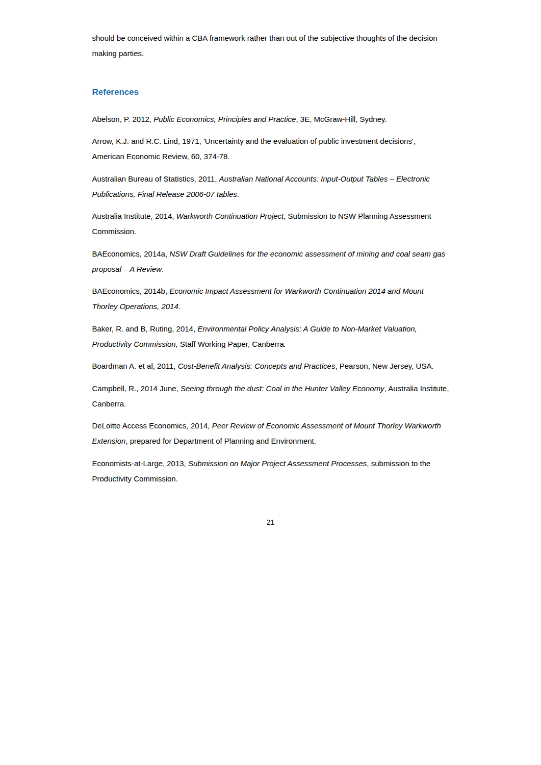should be conceived within a CBA framework rather than out of the subjective thoughts of the decision making parties.
References
Abelson, P. 2012, Public Economics, Principles and Practice, 3E, McGraw-Hill, Sydney.
Arrow, K.J. and R.C. Lind, 1971, 'Uncertainty and the evaluation of public investment decisions', American Economic Review, 60, 374-78.
Australian Bureau of Statistics, 2011, Australian National Accounts: Input-Output Tables – Electronic Publications, Final Release 2006-07 tables.
Australia Institute, 2014, Warkworth Continuation Project, Submission to NSW Planning Assessment Commission.
BAEconomics, 2014a, NSW Draft Guidelines for the economic assessment of mining and coal seam gas proposal – A Review.
BAEconomics, 2014b, Economic Impact Assessment for Warkworth Continuation 2014 and Mount Thorley Operations, 2014.
Baker, R. and B, Ruting, 2014, Environmental Policy Analysis: A Guide to Non-Market Valuation, Productivity Commission, Staff Working Paper, Canberra.
Boardman A. et al, 2011, Cost-Benefit Analysis: Concepts and Practices, Pearson, New Jersey, USA.
Campbell, R., 2014 June, Seeing through the dust: Coal in the Hunter Valley Economy, Australia Institute, Canberra.
DeLoitte Access Economics, 2014, Peer Review of Economic Assessment of Mount Thorley Warkworth Extension, prepared for Department of Planning and Environment.
Economists-at-Large, 2013, Submission on Major Project Assessment Processes, submission to the Productivity Commission.
21